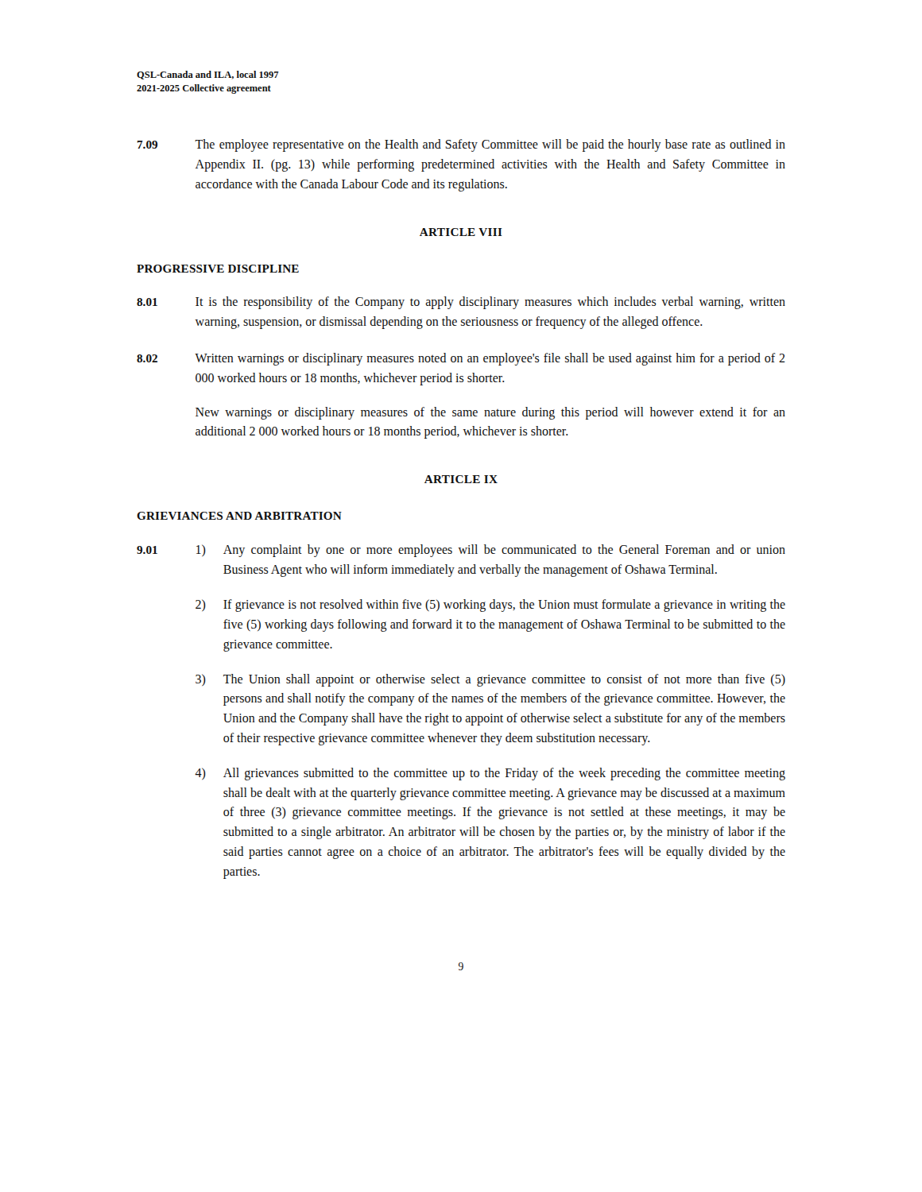QSL-Canada and ILA, local 1997
2021-2025 Collective agreement
7.09
The employee representative on the Health and Safety Committee will be paid the hourly base rate as outlined in Appendix II. (pg. 13) while performing predetermined activities with the Health and Safety Committee in accordance with the Canada Labour Code and its regulations.
ARTICLE VIII
PROGRESSIVE DISCIPLINE
8.01
It is the responsibility of the Company to apply disciplinary measures which includes verbal warning, written warning, suspension, or dismissal depending on the seriousness or frequency of the alleged offence.
8.02
Written warnings or disciplinary measures noted on an employee's file shall be used against him for a period of 2 000 worked hours or 18 months, whichever period is shorter.
New warnings or disciplinary measures of the same nature during this period will however extend it for an additional 2 000 worked hours or 18 months period, whichever is shorter.
ARTICLE IX
GRIEVIANCES AND ARBITRATION
9.01
1) Any complaint by one or more employees will be communicated to the General Foreman and or union Business Agent who will inform immediately and verbally the management of Oshawa Terminal.
2) If grievance is not resolved within five (5) working days, the Union must formulate a grievance in writing the five (5) working days following and forward it to the management of Oshawa Terminal to be submitted to the grievance committee.
3) The Union shall appoint or otherwise select a grievance committee to consist of not more than five (5) persons and shall notify the company of the names of the members of the grievance committee. However, the Union and the Company shall have the right to appoint of otherwise select a substitute for any of the members of their respective grievance committee whenever they deem substitution necessary.
4) All grievances submitted to the committee up to the Friday of the week preceding the committee meeting shall be dealt with at the quarterly grievance committee meeting. A grievance may be discussed at a maximum of three (3) grievance committee meetings. If the grievance is not settled at these meetings, it may be submitted to a single arbitrator. An arbitrator will be chosen by the parties or, by the ministry of labor if the said parties cannot agree on a choice of an arbitrator. The arbitrator's fees will be equally divided by the parties.
9